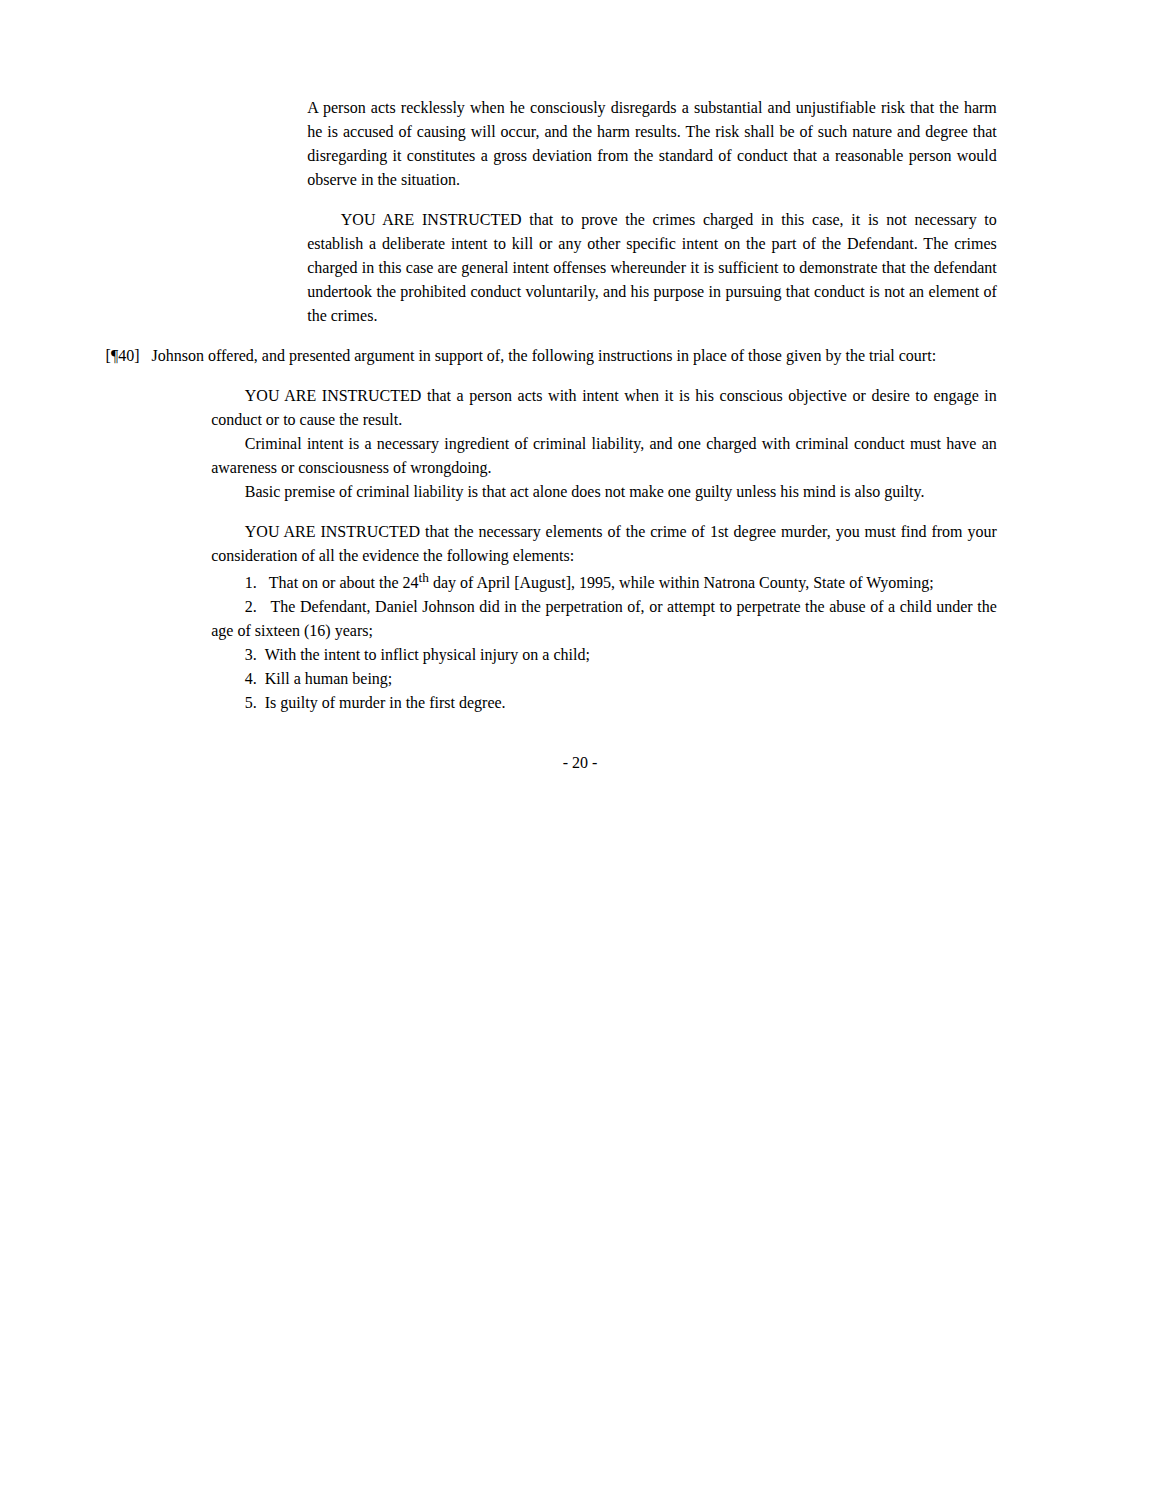A person acts recklessly when he consciously disregards a substantial and unjustifiable risk that the harm he is accused of causing will occur, and the harm results. The risk shall be of such nature and degree that disregarding it constitutes a gross deviation from the standard of conduct that a reasonable person would observe in the situation.
YOU ARE INSTRUCTED that to prove the crimes charged in this case, it is not necessary to establish a deliberate intent to kill or any other specific intent on the part of the Defendant. The crimes charged in this case are general intent offenses whereunder it is sufficient to demonstrate that the defendant undertook the prohibited conduct voluntarily, and his purpose in pursuing that conduct is not an element of the crimes.
[¶40] Johnson offered, and presented argument in support of, the following instructions in place of those given by the trial court:
YOU ARE INSTRUCTED that a person acts with intent when it is his conscious objective or desire to engage in conduct or to cause the result.
Criminal intent is a necessary ingredient of criminal liability, and one charged with criminal conduct must have an awareness or consciousness of wrongdoing.
Basic premise of criminal liability is that act alone does not make one guilty unless his mind is also guilty.
YOU ARE INSTRUCTED that the necessary elements of the crime of 1st degree murder, you must find from your consideration of all the evidence the following elements:
1. That on or about the 24th day of April [August], 1995, while within Natrona County, State of Wyoming;
2. The Defendant, Daniel Johnson did in the perpetration of, or attempt to perpetrate the abuse of a child under the age of sixteen (16) years;
3. With the intent to inflict physical injury on a child;
4. Kill a human being;
5. Is guilty of murder in the first degree.
- 20 -